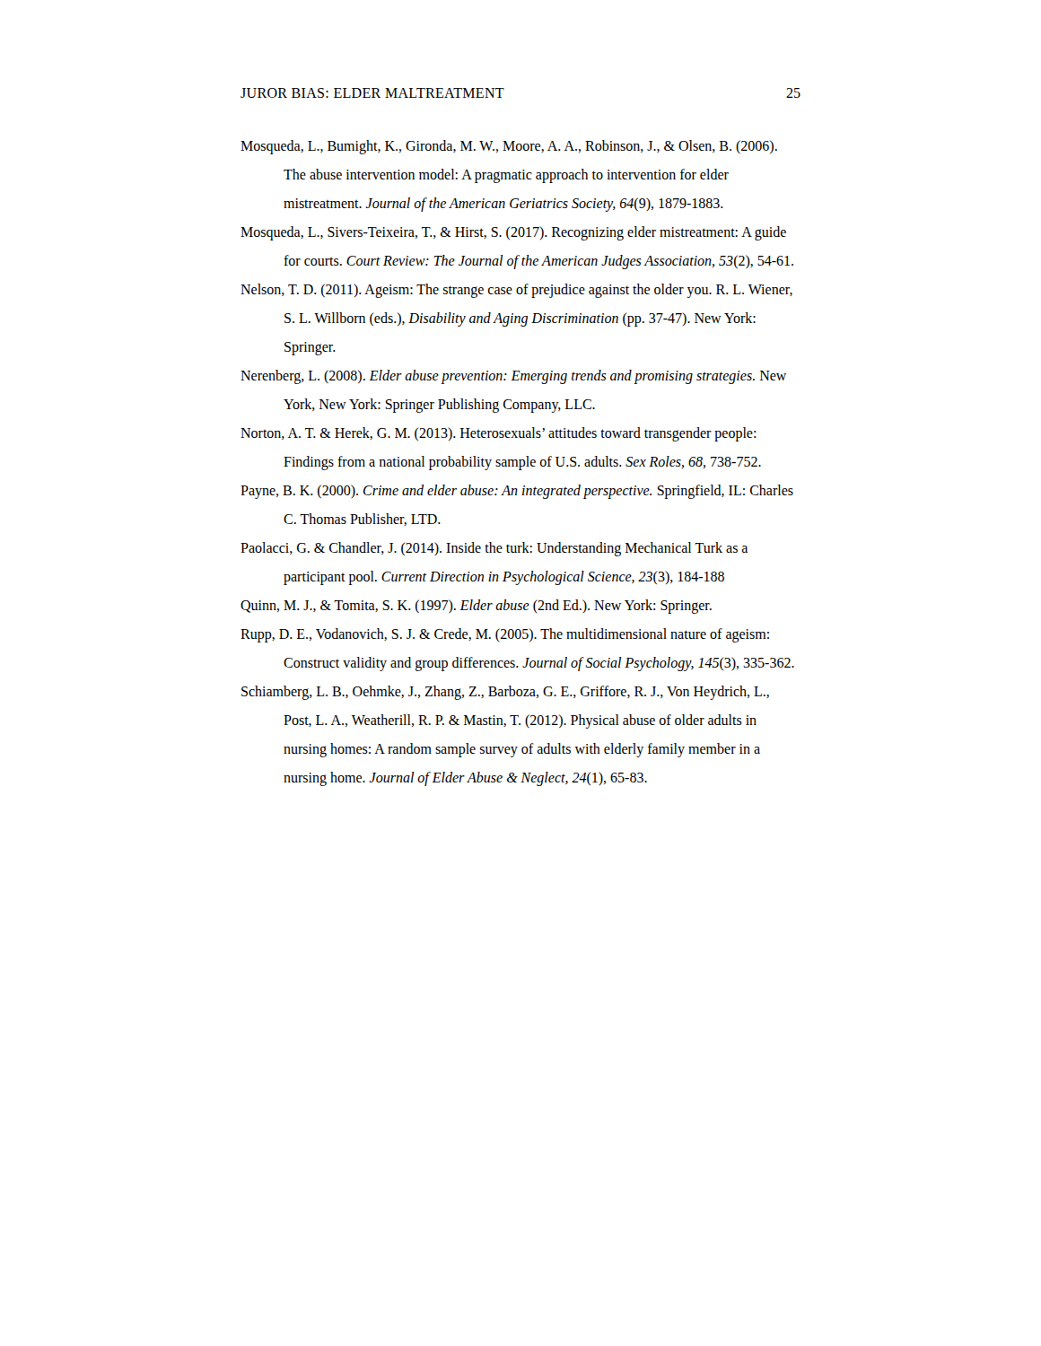Juror Bias: Elder Maltreatment 25
Mosqueda, L., Bumight, K., Gironda, M. W., Moore, A. A., Robinson, J., & Olsen, B. (2006). The abuse intervention model: A pragmatic approach to intervention for elder mistreatment. Journal of the American Geriatrics Society, 64(9), 1879-1883.
Mosqueda, L., Sivers-Teixeira, T., & Hirst, S. (2017). Recognizing elder mistreatment: A guide for courts. Court Review: The Journal of the American Judges Association, 53(2), 54-61.
Nelson, T. D. (2011). Ageism: The strange case of prejudice against the older you. R. L. Wiener, S. L. Willborn (eds.), Disability and Aging Discrimination (pp. 37-47). New York: Springer.
Nerenberg, L. (2008). Elder abuse prevention: Emerging trends and promising strategies. New York, New York: Springer Publishing Company, LLC.
Norton, A. T. & Herek, G. M. (2013). Heterosexuals’ attitudes toward transgender people: Findings from a national probability sample of U.S. adults. Sex Roles, 68, 738-752.
Payne, B. K. (2000). Crime and elder abuse: An integrated perspective. Springfield, IL: Charles C. Thomas Publisher, LTD.
Paolacci, G. & Chandler, J. (2014). Inside the turk: Understanding Mechanical Turk as a participant pool. Current Direction in Psychological Science, 23(3), 184-188
Quinn, M. J., & Tomita, S. K. (1997). Elder abuse (2nd Ed.). New York: Springer.
Rupp, D. E., Vodanovich, S. J. & Crede, M. (2005). The multidimensional nature of ageism: Construct validity and group differences. Journal of Social Psychology, 145(3), 335-362.
Schiamberg, L. B., Oehmke, J., Zhang, Z., Barboza, G. E., Griffore, R. J., Von Heydrich, L., Post, L. A., Weatherill, R. P. & Mastin, T. (2012). Physical abuse of older adults in nursing homes: A random sample survey of adults with elderly family member in a nursing home. Journal of Elder Abuse & Neglect, 24(1), 65-83.